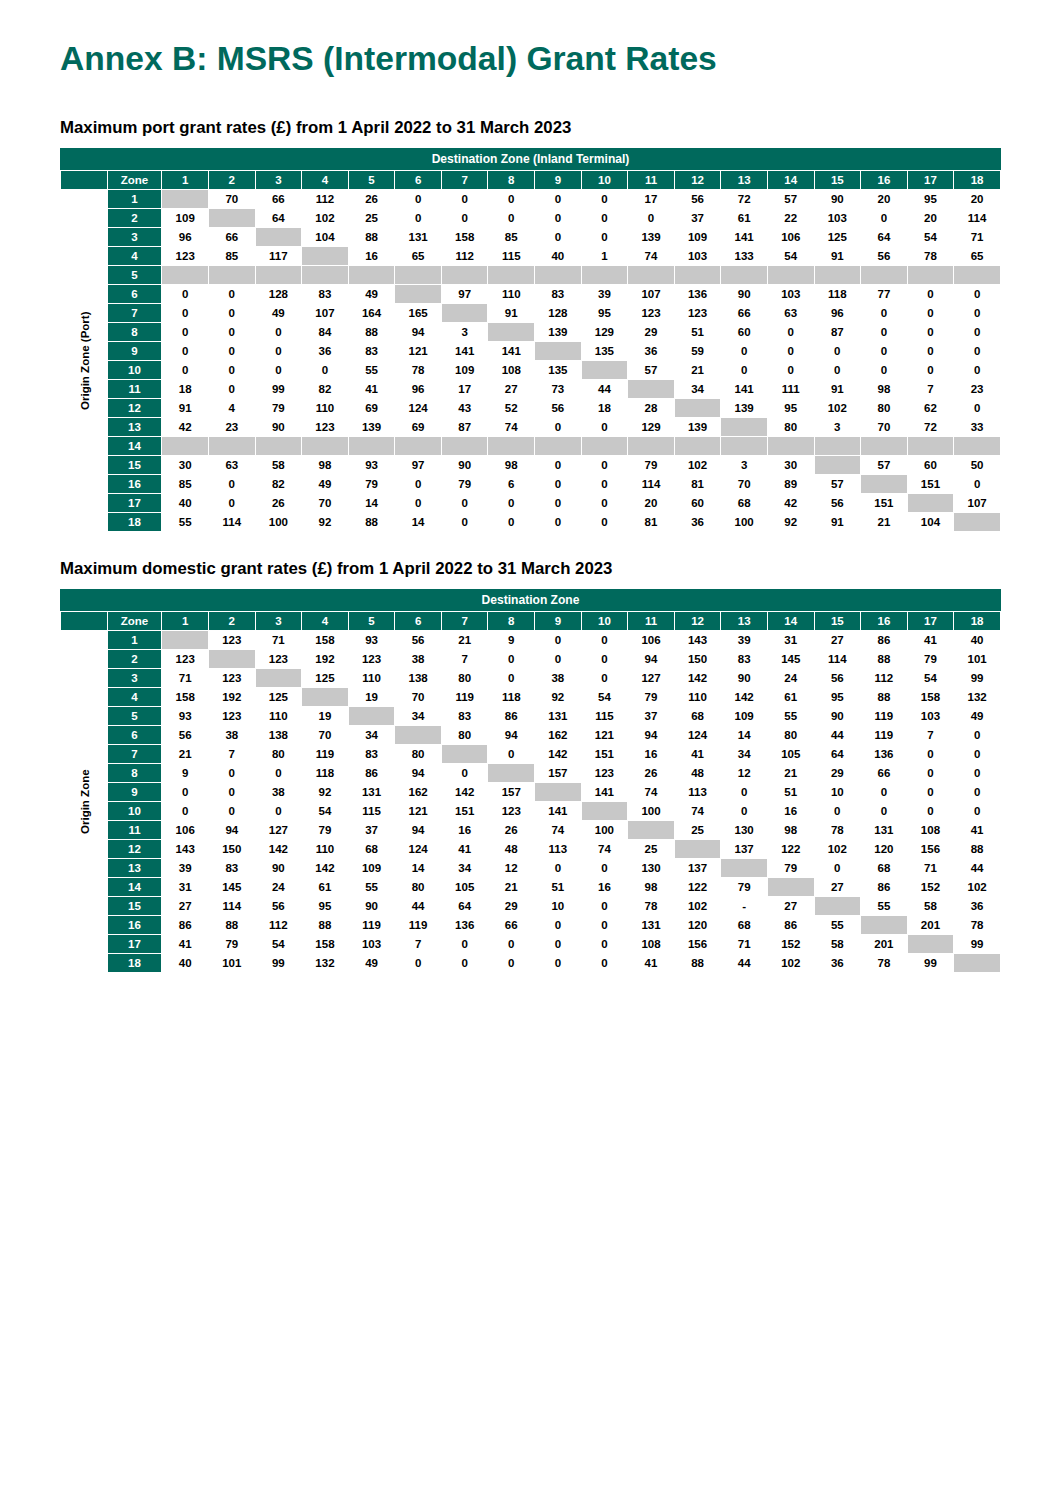Annex B: MSRS (Intermodal) Grant Rates
Maximum port grant rates (£) from 1 April 2022 to 31 March 2023
Destination Zone (Inland Terminal)
| | Zone | 1 | 2 | 3 | 4 | 5 | 6 | 7 | 8 | 9 | 10 | 11 | 12 | 13 | 14 | 15 | 16 | 17 | 18 |
| --- | --- | --- | --- | --- | --- | --- | --- | --- | --- | --- | --- | --- | --- | --- | --- | --- | --- | --- | --- |
| Origin Zone (Port) | 1 | | 70 | 66 | 112 | 26 | 0 | 0 | 0 | 0 | 0 | 17 | 56 | 72 | 57 | 90 | 20 | 95 | 20 |
| 2 | 109 | | 64 | 102 | 25 | 0 | 0 | 0 | 0 | 0 | 0 | 37 | 61 | 22 | 103 | 0 | 20 | 114 |
| 3 | 96 | 66 | | 104 | 88 | 131 | 158 | 85 | 0 | 0 | 139 | 109 | 141 | 106 | 125 | 64 | 54 | 71 |
| 4 | 123 | 85 | 117 | | 16 | 65 | 112 | 115 | 40 | 1 | 74 | 103 | 133 | 54 | 91 | 56 | 78 | 65 |
| 5 | | | | | | | | | | | | | | | | | | |
| 6 | 0 | 0 | 128 | 83 | 49 | | 97 | 110 | 83 | 39 | 107 | 136 | 90 | 103 | 118 | 77 | 0 | 0 |
| 7 | 0 | 0 | 49 | 107 | 164 | 165 | | 91 | 128 | 95 | 123 | 123 | 66 | 63 | 96 | 0 | 0 | 0 |
| 8 | 0 | 0 | 0 | 84 | 88 | 94 | 3 | | 139 | 129 | 29 | 51 | 60 | 0 | 87 | 0 | 0 | 0 |
| 9 | 0 | 0 | 0 | 36 | 83 | 121 | 141 | 141 | | 135 | 36 | 59 | 0 | 0 | 0 | 0 | 0 | 0 |
| 10 | 0 | 0 | 0 | 0 | 55 | 78 | 109 | 108 | 135 | | 57 | 21 | 0 | 0 | 0 | 0 | 0 | 0 |
| 11 | 18 | 0 | 99 | 82 | 41 | 96 | 17 | 27 | 73 | 44 | | 34 | 141 | 111 | 91 | 98 | 7 | 23 |
| 12 | 91 | 4 | 79 | 110 | 69 | 124 | 43 | 52 | 56 | 18 | 28 | | 139 | 95 | 102 | 80 | 62 | 0 |
| 13 | 42 | 23 | 90 | 123 | 139 | 69 | 87 | 74 | 0 | 0 | 129 | 139 | | 80 | 3 | 70 | 72 | 33 |
| 14 | | | | | | | | | | | | | | | | | | |
| 15 | 30 | 63 | 58 | 98 | 93 | 97 | 90 | 98 | 0 | 0 | 79 | 102 | 3 | 30 | | 57 | 60 | 50 |
| 16 | 85 | 0 | 82 | 49 | 79 | 0 | 79 | 6 | 0 | 0 | 114 | 81 | 70 | 89 | 57 | | 151 | 0 |
| 17 | 40 | 0 | 26 | 70 | 14 | 0 | 0 | 0 | 0 | 0 | 20 | 60 | 68 | 42 | 56 | 151 | | 107 |
| 18 | 55 | 114 | 100 | 92 | 88 | 14 | 0 | 0 | 0 | 0 | 81 | 36 | 100 | 92 | 91 | 21 | 104 | |
Maximum domestic grant rates (£) from 1 April 2022 to 31 March 2023
Destination Zone
| | Zone | 1 | 2 | 3 | 4 | 5 | 6 | 7 | 8 | 9 | 10 | 11 | 12 | 13 | 14 | 15 | 16 | 17 | 18 |
| --- | --- | --- | --- | --- | --- | --- | --- | --- | --- | --- | --- | --- | --- | --- | --- | --- | --- | --- | --- |
| Origin Zone | 1 | | 123 | 71 | 158 | 93 | 56 | 21 | 9 | 0 | 0 | 106 | 143 | 39 | 31 | 27 | 86 | 41 | 40 |
| 2 | 123 | | 123 | 192 | 123 | 38 | 7 | 0 | 0 | 0 | 94 | 150 | 83 | 145 | 114 | 88 | 79 | 101 |
| 3 | 71 | 123 | | 125 | 110 | 138 | 80 | 0 | 38 | 0 | 127 | 142 | 90 | 24 | 56 | 112 | 54 | 99 |
| 4 | 158 | 192 | 125 | | 19 | 70 | 119 | 118 | 92 | 54 | 79 | 110 | 142 | 61 | 95 | 88 | 158 | 132 |
| 5 | 93 | 123 | 110 | 19 | | 34 | 83 | 86 | 131 | 115 | 37 | 68 | 109 | 55 | 90 | 119 | 103 | 49 |
| 6 | 56 | 38 | 138 | 70 | 34 | | 80 | 94 | 162 | 121 | 94 | 124 | 14 | 80 | 44 | 119 | 7 | 0 |
| 7 | 21 | 7 | 80 | 119 | 83 | 80 | | 0 | 142 | 151 | 16 | 41 | 34 | 105 | 64 | 136 | 0 | 0 |
| 8 | 9 | 0 | 0 | 118 | 86 | 94 | 0 | | 157 | 123 | 26 | 48 | 12 | 21 | 29 | 66 | 0 | 0 |
| 9 | 0 | 0 | 38 | 92 | 131 | 162 | 142 | 157 | | 141 | 74 | 113 | 0 | 51 | 10 | 0 | 0 | 0 |
| 10 | 0 | 0 | 0 | 54 | 115 | 121 | 151 | 123 | 141 | | 100 | 74 | 0 | 16 | 0 | 0 | 0 | 0 |
| 11 | 106 | 94 | 127 | 79 | 37 | 94 | 16 | 26 | 74 | 100 | | 25 | 130 | 98 | 78 | 131 | 108 | 41 |
| 12 | 143 | 150 | 142 | 110 | 68 | 124 | 41 | 48 | 113 | 74 | 25 | | 137 | 122 | 102 | 120 | 156 | 88 |
| 13 | 39 | 83 | 90 | 142 | 109 | 14 | 34 | 12 | 0 | 0 | 130 | 137 | | 79 | 0 | 68 | 71 | 44 |
| 14 | 31 | 145 | 24 | 61 | 55 | 80 | 105 | 21 | 51 | 16 | 98 | 122 | 79 | | 27 | 86 | 152 | 102 |
| 15 | 27 | 114 | 56 | 95 | 90 | 44 | 64 | 29 | 10 | 0 | 78 | 102 | - | 27 | | 55 | 58 | 36 |
| 16 | 86 | 88 | 112 | 88 | 119 | 119 | 136 | 66 | 0 | 0 | 131 | 120 | 68 | 86 | 55 | | 201 | 78 |
| 17 | 41 | 79 | 54 | 158 | 103 | 7 | 0 | 0 | 0 | 0 | 108 | 156 | 71 | 152 | 58 | 201 | | 99 |
| 18 | 40 | 101 | 99 | 132 | 49 | 0 | 0 | 0 | 0 | 0 | 41 | 88 | 44 | 102 | 36 | 78 | 99 | |